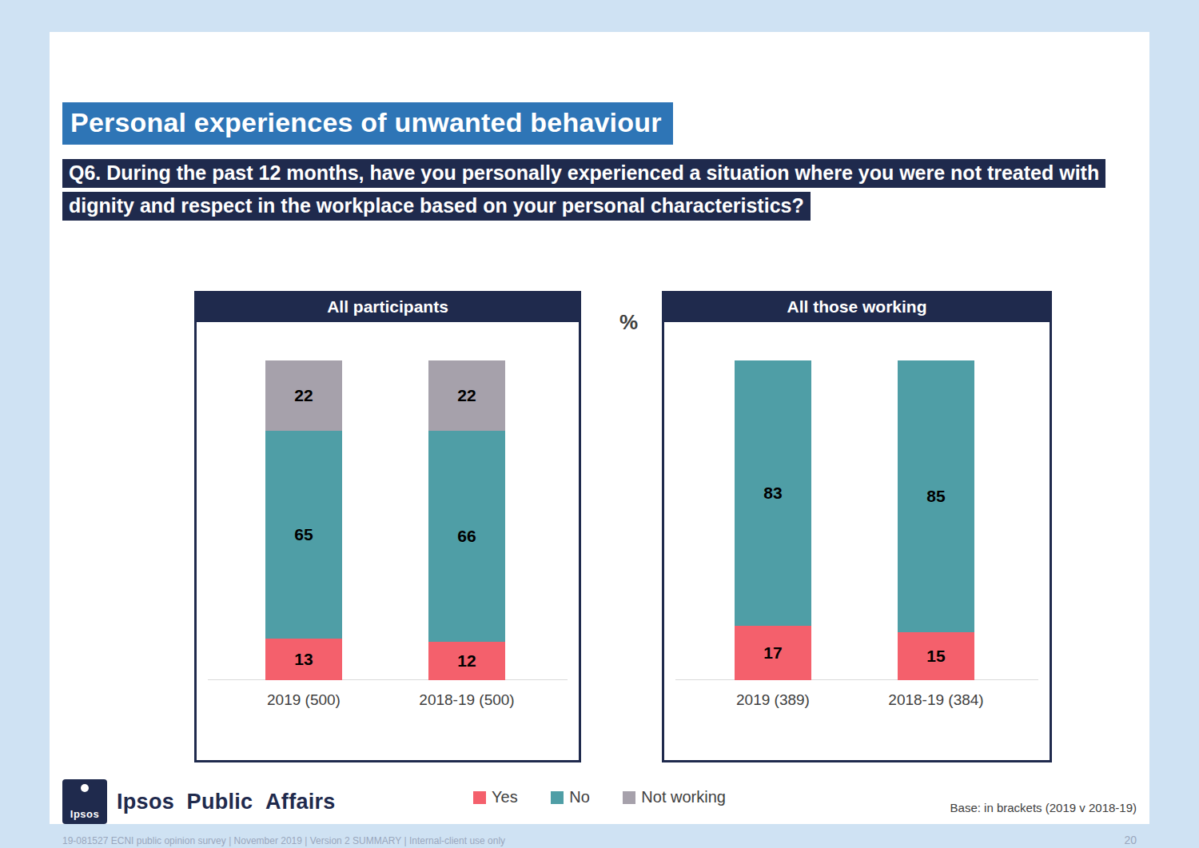Personal experiences of unwanted behaviour
Q6. During the past 12 months, have you personally experienced a situation where you were not treated with dignity and respect in the workplace based on your personal characteristics?
%
All participants
22
65
13
2019 (500)
22
66
12
2018-19 (500)
All those working
83
17
2019 (389)
85
15
2018-19 (384)
Yes No Not working
Base: in brackets (2019 v 2018-19)
Ipsos Public Affairs
19-081527 ECNI public opinion survey | November 2019 | Version 2 SUMMARY | Internal-client use only
20